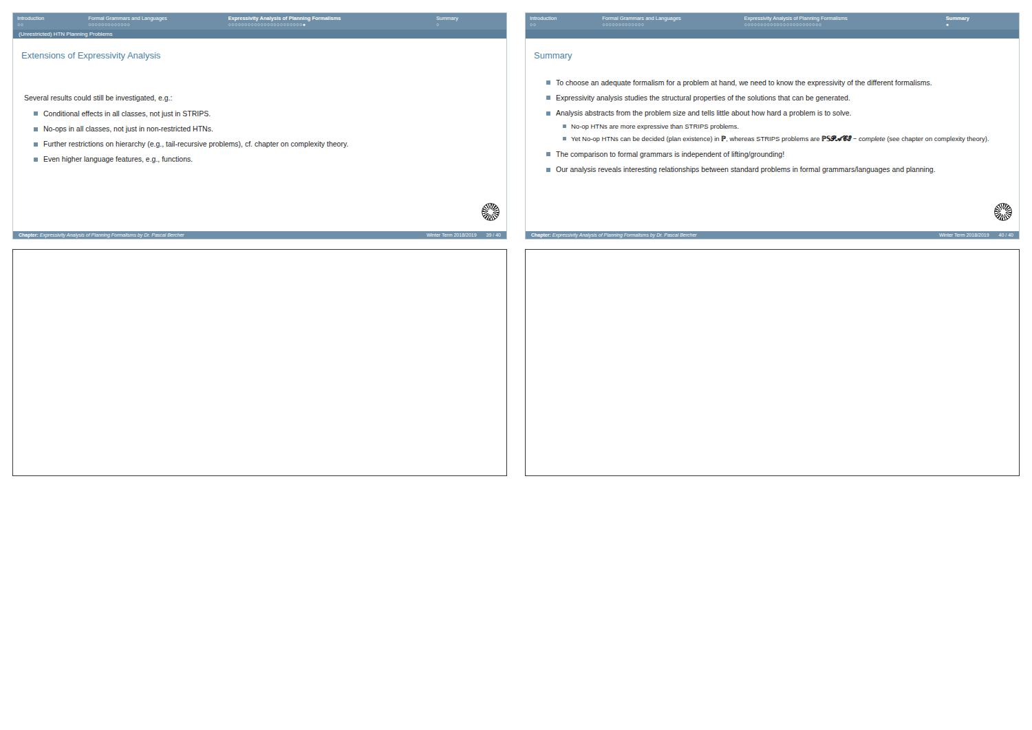Introduction ○○
Formal Grammars and Languages ○○○○○○○○○○○○○
Expressivity Analysis of Planning Formalisms ○○○○○○○○○○○○○○○○○○○○○○○●
Summary ○
(Unrestricted) HTN Planning Problems
Extensions of Expressivity Analysis
Several results could still be investigated, e.g.:
Conditional effects in all classes, not just in STRIPS.
No-ops in all classes, not just in non-restricted HTNs.
Further restrictions on hierarchy (e.g., tail-recursive problems), cf. chapter on complexity theory.
Even higher language features, e.g., functions.
Chapter: Expressivity Analysis of Planning Formalisms by Dr. Pascal Bercher Winter Term 2018/201939 / 40
Introduction ○○
Formal Grammars and Languages ○○○○○○○○○○○○○
Expressivity Analysis of Planning Formalisms ○○○○○○○○○○○○○○○○○○○○○○○○
Summary ●
Summary
To choose an adequate formalism for a problem at hand, we need to know the expressivity of the different formalisms.
Expressivity analysis studies the structural properties of the solutions that can be generated.
Analysis abstracts from the problem size and tells little about how hard a problem is to solve.
No-op HTNs are more expressive than STRIPS problems.
Yet No-op HTNs can be decided (plan existence) in ℙ, whereas STRIPS problems are ℙ𝕊𝓟𝓐𝓒𝓔 − complete (see chapter on complexity theory).
The comparison to formal grammars is independent of lifting/grounding!
Our analysis reveals interesting relationships between standard problems in formal grammars/languages and planning.
Chapter: Expressivity Analysis of Planning Formalisms by Dr. Pascal Bercher Winter Term 2018/201940 / 40